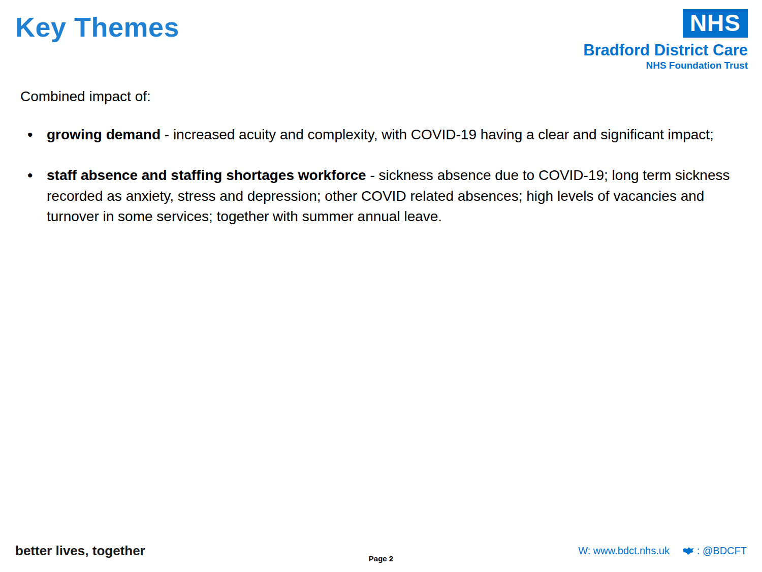Key Themes
NHS
Bradford District Care
NHS Foundation Trust
Combined impact of:
growing demand - increased acuity and complexity, with COVID-19 having a clear and significant impact;
staff absence and staffing shortages workforce - sickness absence due to COVID-19; long term sickness recorded as anxiety, stress and depression; other COVID related absences; high levels of vacancies and turnover in some services; together with summer annual leave.
better lives, together
W: www.bdct.nhs.uk : @BDCFT
Page 2